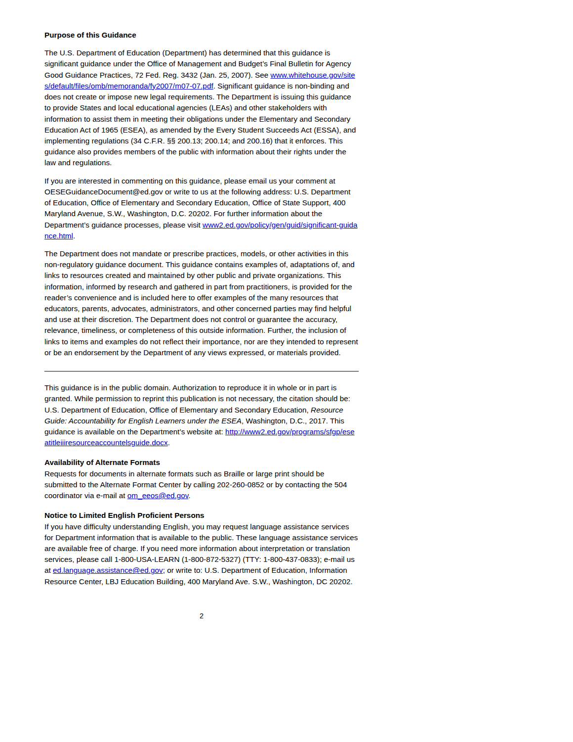Purpose of this Guidance
The U.S. Department of Education (Department) has determined that this guidance is significant guidance under the Office of Management and Budget’s Final Bulletin for Agency Good Guidance Practices, 72 Fed. Reg. 3432 (Jan. 25, 2007). See www.whitehouse.gov/sites/default/files/omb/memoranda/fy2007/m07-07.pdf. Significant guidance is non-binding and does not create or impose new legal requirements. The Department is issuing this guidance to provide States and local educational agencies (LEAs) and other stakeholders with information to assist them in meeting their obligations under the Elementary and Secondary Education Act of 1965 (ESEA), as amended by the Every Student Succeeds Act (ESSA), and implementing regulations (34 C.F.R. §§ 200.13; 200.14; and 200.16) that it enforces. This guidance also provides members of the public with information about their rights under the law and regulations.
If you are interested in commenting on this guidance, please email us your comment at OESEGuidanceDocument@ed.gov or write to us at the following address: U.S. Department of Education, Office of Elementary and Secondary Education, Office of State Support, 400 Maryland Avenue, S.W., Washington, D.C. 20202. For further information about the Department’s guidance processes, please visit www2.ed.gov/policy/gen/guid/significant-guidance.html.
The Department does not mandate or prescribe practices, models, or other activities in this non-regulatory guidance document. This guidance contains examples of, adaptations of, and links to resources created and maintained by other public and private organizations. This information, informed by research and gathered in part from practitioners, is provided for the reader’s convenience and is included here to offer examples of the many resources that educators, parents, advocates, administrators, and other concerned parties may find helpful and use at their discretion. The Department does not control or guarantee the accuracy, relevance, timeliness, or completeness of this outside information. Further, the inclusion of links to items and examples do not reflect their importance, nor are they intended to represent or be an endorsement by the Department of any views expressed, or materials provided.
This guidance is in the public domain. Authorization to reproduce it in whole or in part is granted. While permission to reprint this publication is not necessary, the citation should be: U.S. Department of Education, Office of Elementary and Secondary Education, Resource Guide: Accountability for English Learners under the ESEA, Washington, D.C., 2017. This guidance is available on the Department’s website at: http://www2.ed.gov/programs/sfgp/eseatitleiiiresourceaccountelsguide.docx.
Availability of Alternate Formats
Requests for documents in alternate formats such as Braille or large print should be submitted to the Alternate Format Center by calling 202-260-0852 or by contacting the 504 coordinator via e-mail at om_eeos@ed.gov.
Notice to Limited English Proficient Persons
If you have difficulty understanding English, you may request language assistance services for Department information that is available to the public. These language assistance services are available free of charge. If you need more information about interpretation or translation services, please call 1-800-USA-LEARN (1-800-872-5327) (TTY: 1-800-437-0833); e-mail us at ed.language.assistance@ed.gov; or write to: U.S. Department of Education, Information Resource Center, LBJ Education Building, 400 Maryland Ave. S.W., Washington, DC 20202.
2